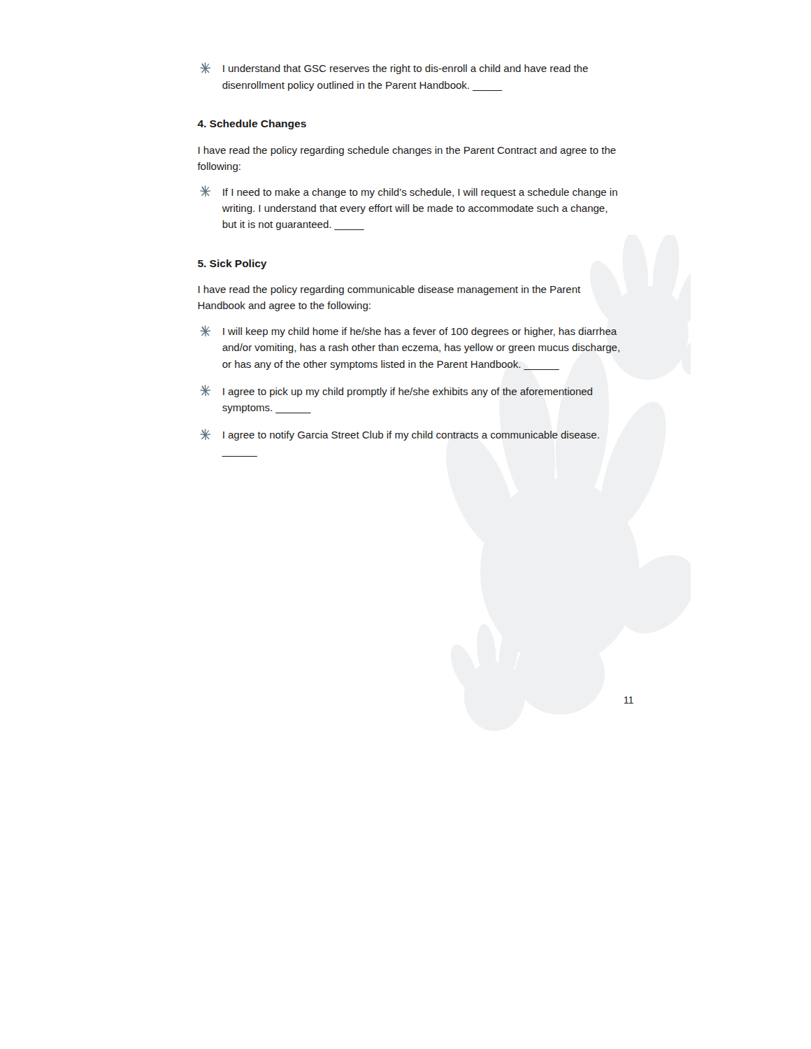I understand that GSC reserves the right to dis-enroll a child and have read the disenrollment policy outlined in the Parent Handbook. _____
4. Schedule Changes
I have read the policy regarding schedule changes in the Parent Contract and agree to the following:
If I need to make a change to my child’s schedule, I will request a schedule change in writing. I understand that every effort will be made to accommodate such a change, but it is not guaranteed. _____
5. Sick Policy
I have read the policy regarding communicable disease management in the Parent Handbook and agree to the following:
I will keep my child home if he/she has a fever of 100 degrees or higher, has diarrhea and/or vomiting, has a rash other than eczema, has yellow or green mucus discharge, or has any of the other symptoms listed in the Parent Handbook. ______
I agree to pick up my child promptly if he/she exhibits any of the aforementioned symptoms. ______
I agree to notify Garcia Street Club if my child contracts a communicable disease. ______
11